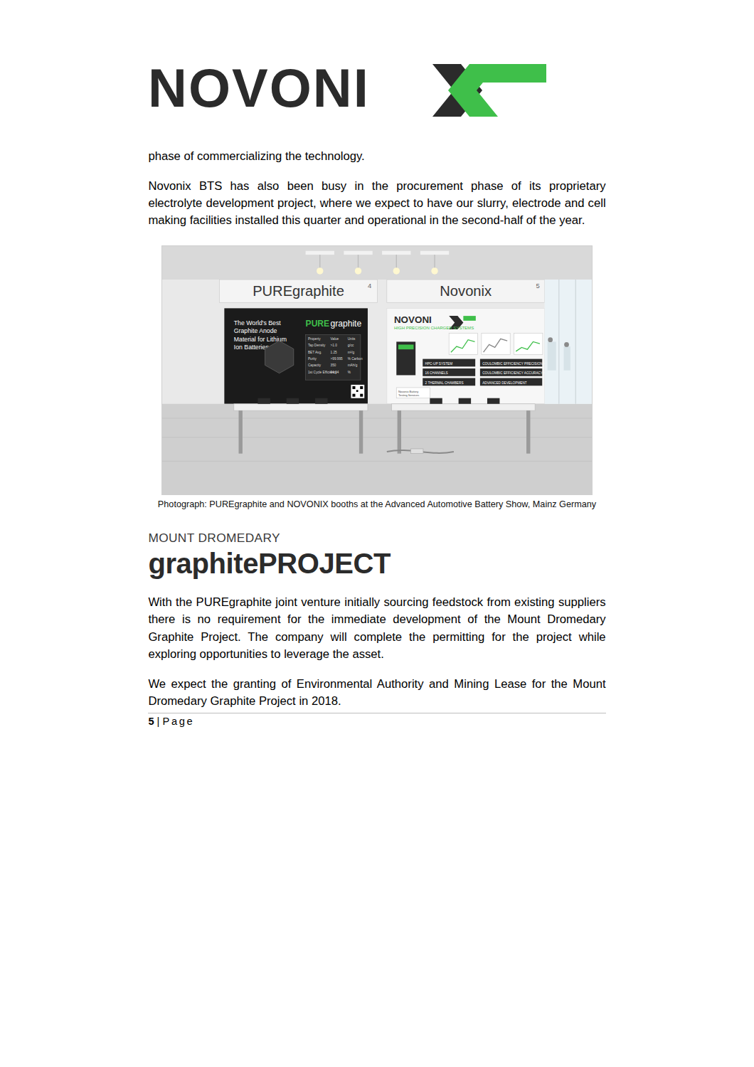NOVONI
phase of commercializing the technology.
Novonix BTS has also been busy in the procurement phase of its proprietary electrolyte development project, where we expect to have our slurry, electrode and cell making facilities installed this quarter and operational in the second-half of the year.
PUREgraphite 4 Novonix 5 The World's Best Graphite Anode Material for Lithium Ion Batteries. PURE graphite PropertyValueUnits Tap Density>1.0g/cc BET Avg.1.25m²/g Purity>99.995% Carbon Capacity350mAh/g 1st Cycle Efficiency94.04% NOVONI HIGH PRECISION CHARGER SYSTEMS HPC-UP SYSTEM 16 CHANNELS 2 THERMAL CHAMBERS COULOMBIC EFFICIENCY PRECISION < 20 PPM COULOMBIC EFFICIENCY ACCURACY < 50 PPM ADVANCED DEVELOPMENT Novonix Battery Testing Services
Photograph: PUREgraphite and NOVONIX booths at the Advanced Automotive Battery Show, Mainz Germany
MOUNT DROMEDARY
graphitePROJECT
With the PUREgraphite joint venture initially sourcing feedstock from existing suppliers there is no requirement for the immediate development of the Mount Dromedary Graphite Project. The company will complete the permitting for the project while exploring opportunities to leverage the asset.
We expect the granting of Environmental Authority and Mining Lease for the Mount Dromedary Graphite Project in 2018.
5 | Page